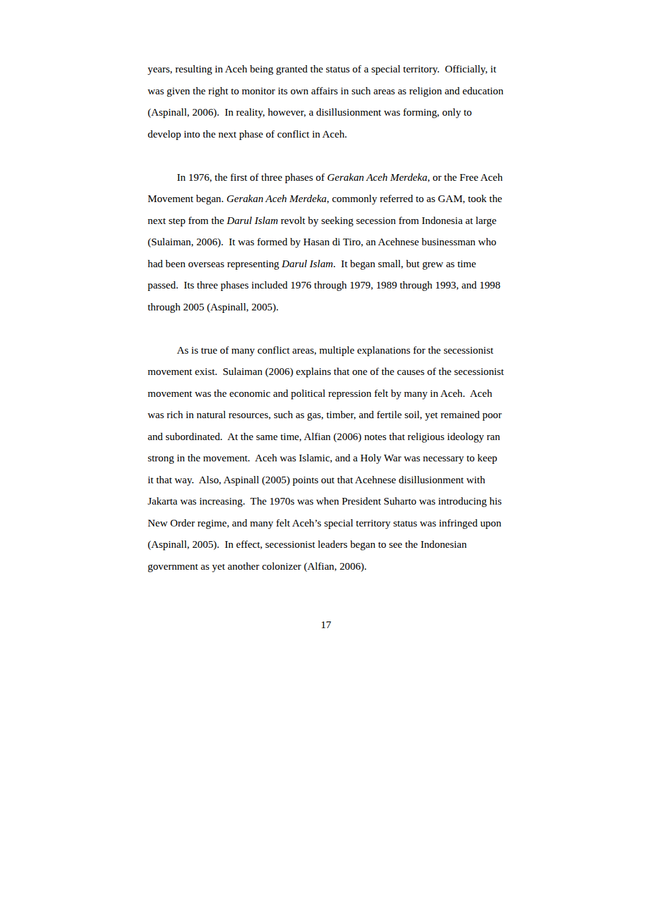years, resulting in Aceh being granted the status of a special territory. Officially, it was given the right to monitor its own affairs in such areas as religion and education (Aspinall, 2006). In reality, however, a disillusionment was forming, only to develop into the next phase of conflict in Aceh.
In 1976, the first of three phases of Gerakan Aceh Merdeka, or the Free Aceh Movement began. Gerakan Aceh Merdeka, commonly referred to as GAM, took the next step from the Darul Islam revolt by seeking secession from Indonesia at large (Sulaiman, 2006). It was formed by Hasan di Tiro, an Acehnese businessman who had been overseas representing Darul Islam. It began small, but grew as time passed. Its three phases included 1976 through 1979, 1989 through 1993, and 1998 through 2005 (Aspinall, 2005).
As is true of many conflict areas, multiple explanations for the secessionist movement exist. Sulaiman (2006) explains that one of the causes of the secessionist movement was the economic and political repression felt by many in Aceh. Aceh was rich in natural resources, such as gas, timber, and fertile soil, yet remained poor and subordinated. At the same time, Alfian (2006) notes that religious ideology ran strong in the movement. Aceh was Islamic, and a Holy War was necessary to keep it that way. Also, Aspinall (2005) points out that Acehnese disillusionment with Jakarta was increasing. The 1970s was when President Suharto was introducing his New Order regime, and many felt Aceh’s special territory status was infringed upon (Aspinall, 2005). In effect, secessionist leaders began to see the Indonesian government as yet another colonizer (Alfian, 2006).
17